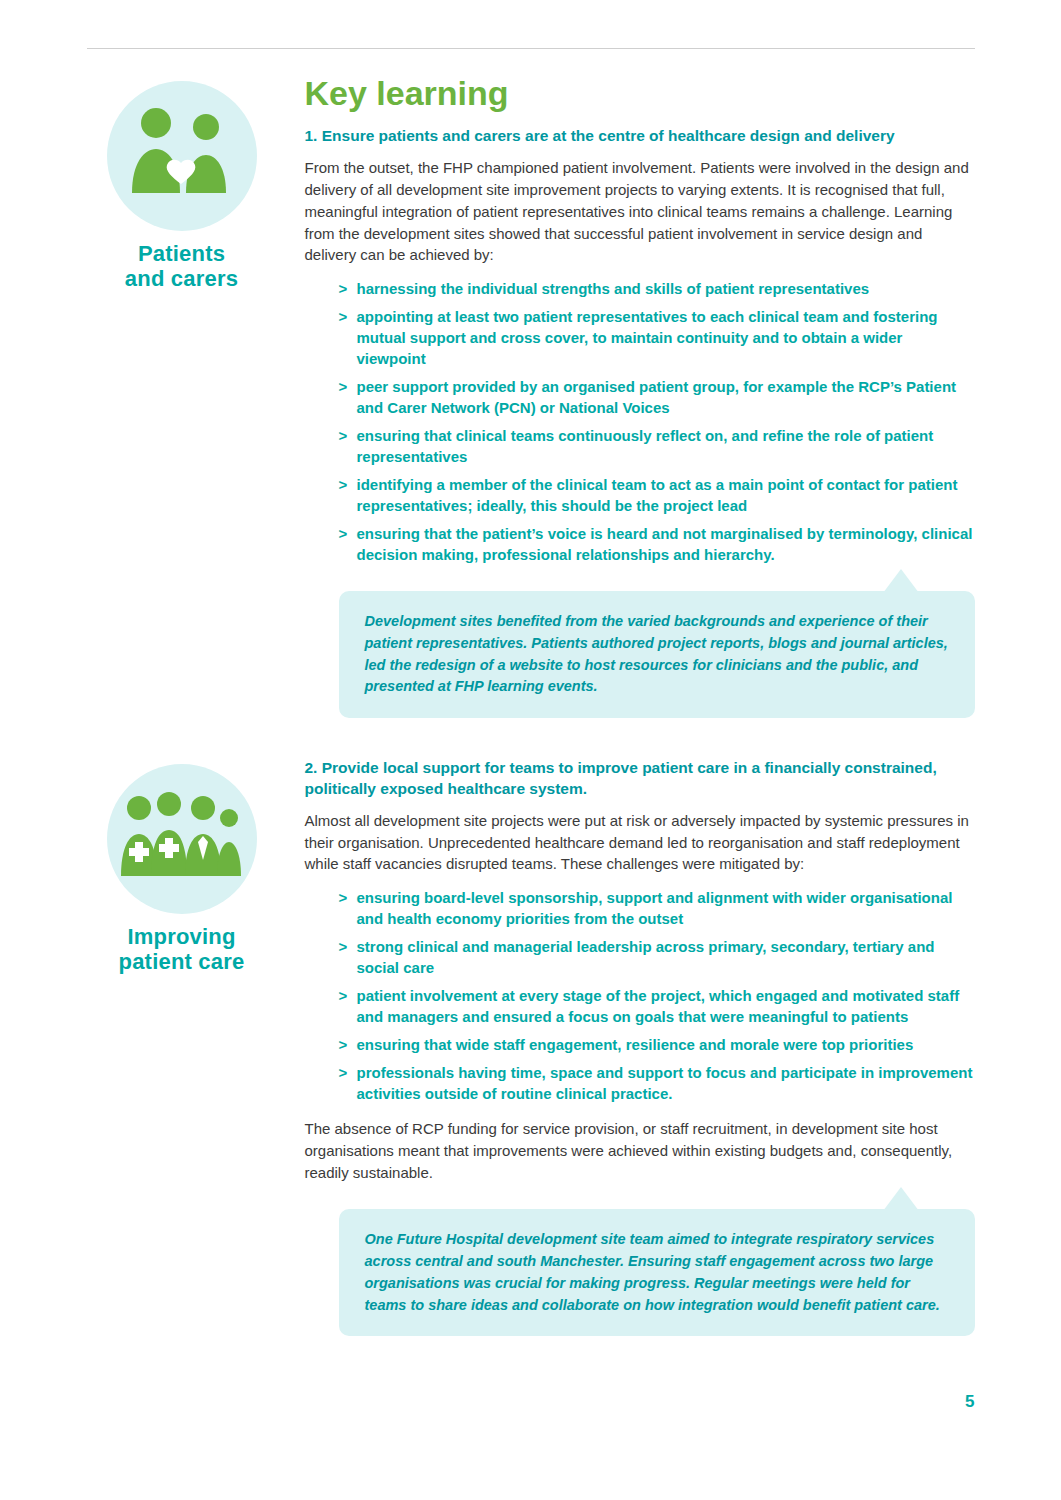Patients
and carers
Key learning
1. Ensure patients and carers are at the centre of healthcare design and delivery
From the outset, the FHP championed patient involvement. Patients were involved in the design and delivery of all development site improvement projects to varying extents. It is recognised that full, meaningful integration of patient representatives into clinical teams remains a challenge. Learning from the development sites showed that successful patient involvement in service design and delivery can be achieved by:
harnessing the individual strengths and skills of patient representatives
appointing at least two patient representatives to each clinical team and fostering mutual support and cross cover, to maintain continuity and to obtain a wider viewpoint
peer support provided by an organised patient group, for example the RCP’s Patient and Carer Network (PCN) or National Voices
ensuring that clinical teams continuously reflect on, and refine the role of patient representatives
identifying a member of the clinical team to act as a main point of contact for patient representatives; ideally, this should be the project lead
ensuring that the patient’s voice is heard and not marginalised by terminology, clinical decision making, professional relationships and hierarchy.
Development sites benefited from the varied backgrounds and experience of their patient representatives. Patients authored project reports, blogs and journal articles, led the redesign of a website to host resources for clinicians and the public, and presented at FHP learning events.
Improving
patient care
2. Provide local support for teams to improve patient care in a financially constrained, politically exposed healthcare system.
Almost all development site projects were put at risk or adversely impacted by systemic pressures in their organisation. Unprecedented healthcare demand led to reorganisation and staff redeployment while staff vacancies disrupted teams. These challenges were mitigated by:
ensuring board-level sponsorship, support and alignment with wider organisational and health economy priorities from the outset
strong clinical and managerial leadership across primary, secondary, tertiary and social care
patient involvement at every stage of the project, which engaged and motivated staff and managers and ensured a focus on goals that were meaningful to patients
ensuring that wide staff engagement, resilience and morale were top priorities
professionals having time, space and support to focus and participate in improvement activities outside of routine clinical practice.
The absence of RCP funding for service provision, or staff recruitment, in development site host organisations meant that improvements were achieved within existing budgets and, consequently, readily sustainable.
One Future Hospital development site team aimed to integrate respiratory services across central and south Manchester. Ensuring staff engagement across two large organisations was crucial for making progress. Regular meetings were held for teams to share ideas and collaborate on how integration would benefit patient care.
5